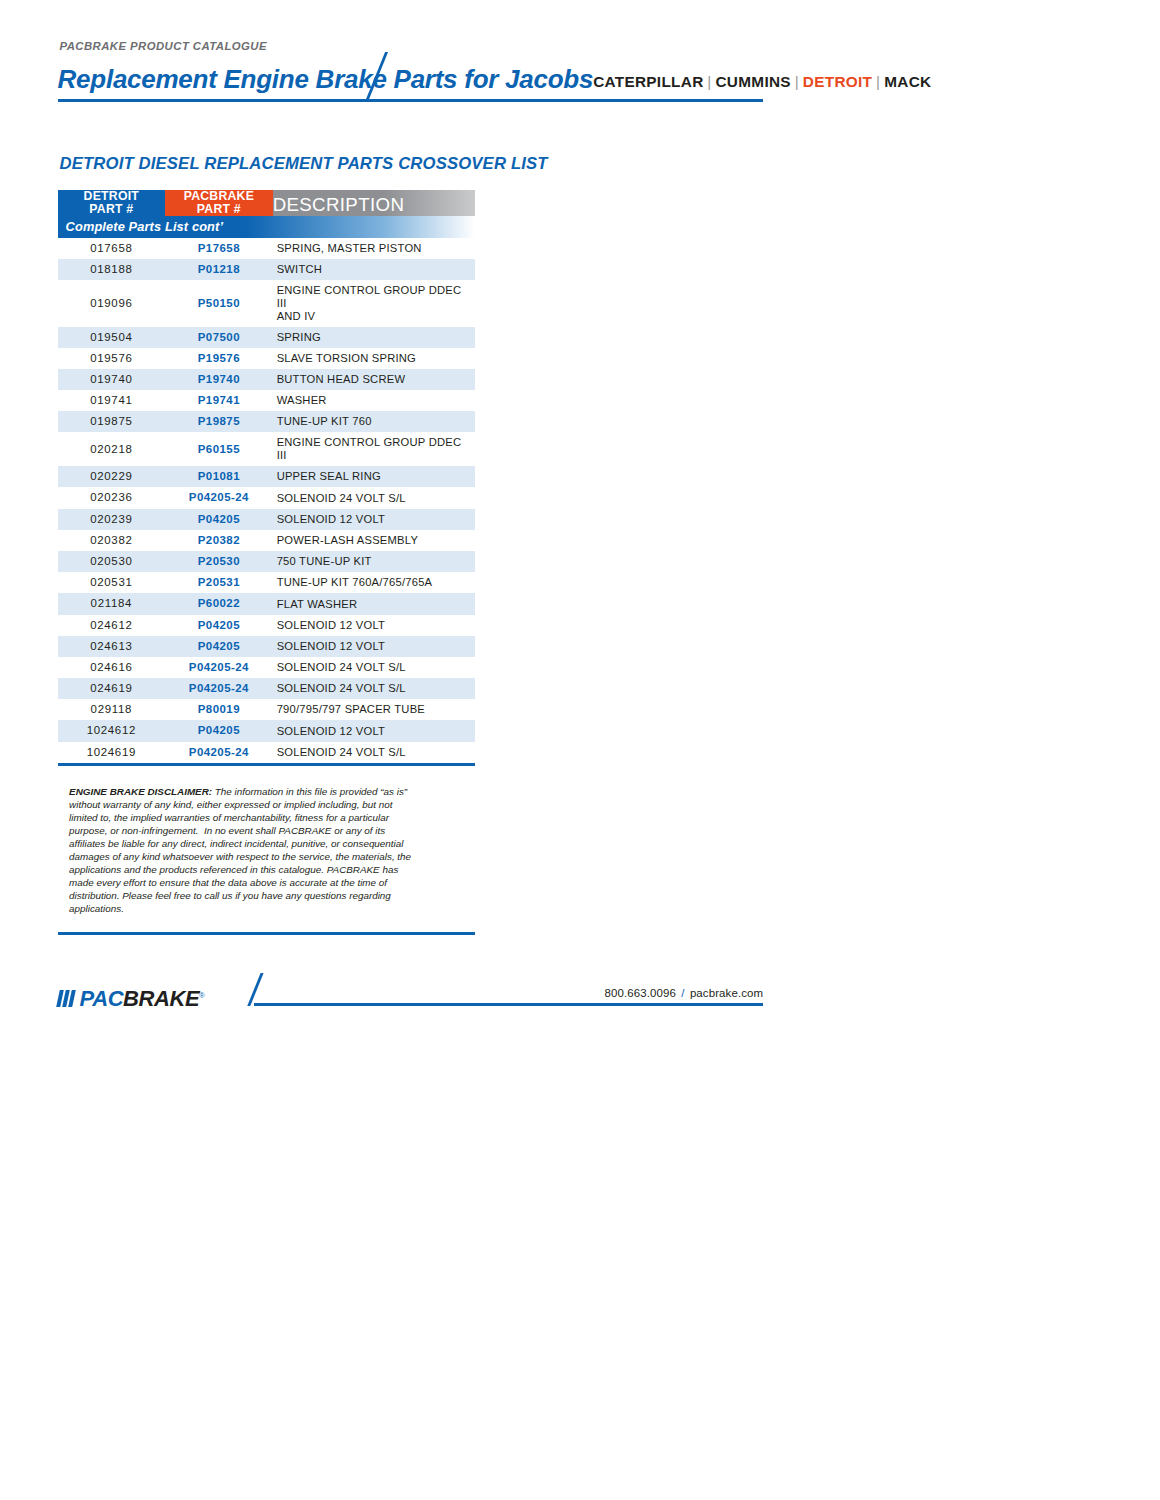PACBRAKE PRODUCT CATALOGUE
Replacement Engine Brake Parts for Jacobs
CATERPILLAR|CUMMINS|DETROIT|MACK
DETROIT DIESEL REPLACEMENT PARTS CROSSOVER LIST
| DETROIT PART # | PACBRAKE PART # | DESCRIPTION |
| --- | --- | --- |
| Complete Parts List cont’ |
| 017658 | P17658 | SPRING, MASTER PISTON |
| 018188 | P01218 | SWITCH |
| 019096 | P50150 | ENGINE CONTROL GROUP DDEC III AND IV |
| 019504 | P07500 | SPRING |
| 019576 | P19576 | SLAVE TORSION SPRING |
| 019740 | P19740 | BUTTON HEAD SCREW |
| 019741 | P19741 | WASHER |
| 019875 | P19875 | TUNE-UP KIT 760 |
| 020218 | P60155 | ENGINE CONTROL GROUP DDEC III |
| 020229 | P01081 | UPPER SEAL RING |
| 020236 | P04205-24 | SOLENOID 24 VOLT S/L |
| 020239 | P04205 | SOLENOID 12 VOLT |
| 020382 | P20382 | POWER-LASH ASSEMBLY |
| 020530 | P20530 | 750 TUNE-UP KIT |
| 020531 | P20531 | TUNE-UP KIT 760A/765/765A |
| 021184 | P60022 | FLAT WASHER |
| 024612 | P04205 | SOLENOID 12 VOLT |
| 024613 | P04205 | SOLENOID 12 VOLT |
| 024616 | P04205-24 | SOLENOID 24 VOLT S/L |
| 024619 | P04205-24 | SOLENOID 24 VOLT S/L |
| 029118 | P80019 | 790/795/797 SPACER TUBE |
| 1024612 | P04205 | SOLENOID 12 VOLT |
| 1024619 | P04205-24 | SOLENOID 24 VOLT S/L |
ENGINE BRAKE DISCLAIMER: The information in this file is provided “as is” without warranty of any kind, either expressed or implied including, but not limited to, the implied warranties of merchantability, fitness for a particular purpose, or non-infringement. In no event shall PACBRAKE or any of its affiliates be liable for any direct, indirect incidental, punitive, or consequential damages of any kind whatsoever with respect to the service, the materials, the applications and the products referenced in this catalogue. PACBRAKE has made every effort to ensure that the data above is accurate at the time of distribution. Please feel free to call us if you have any questions regarding applications.
PACBRAKE®
800.663.0096 / pacbrake.com